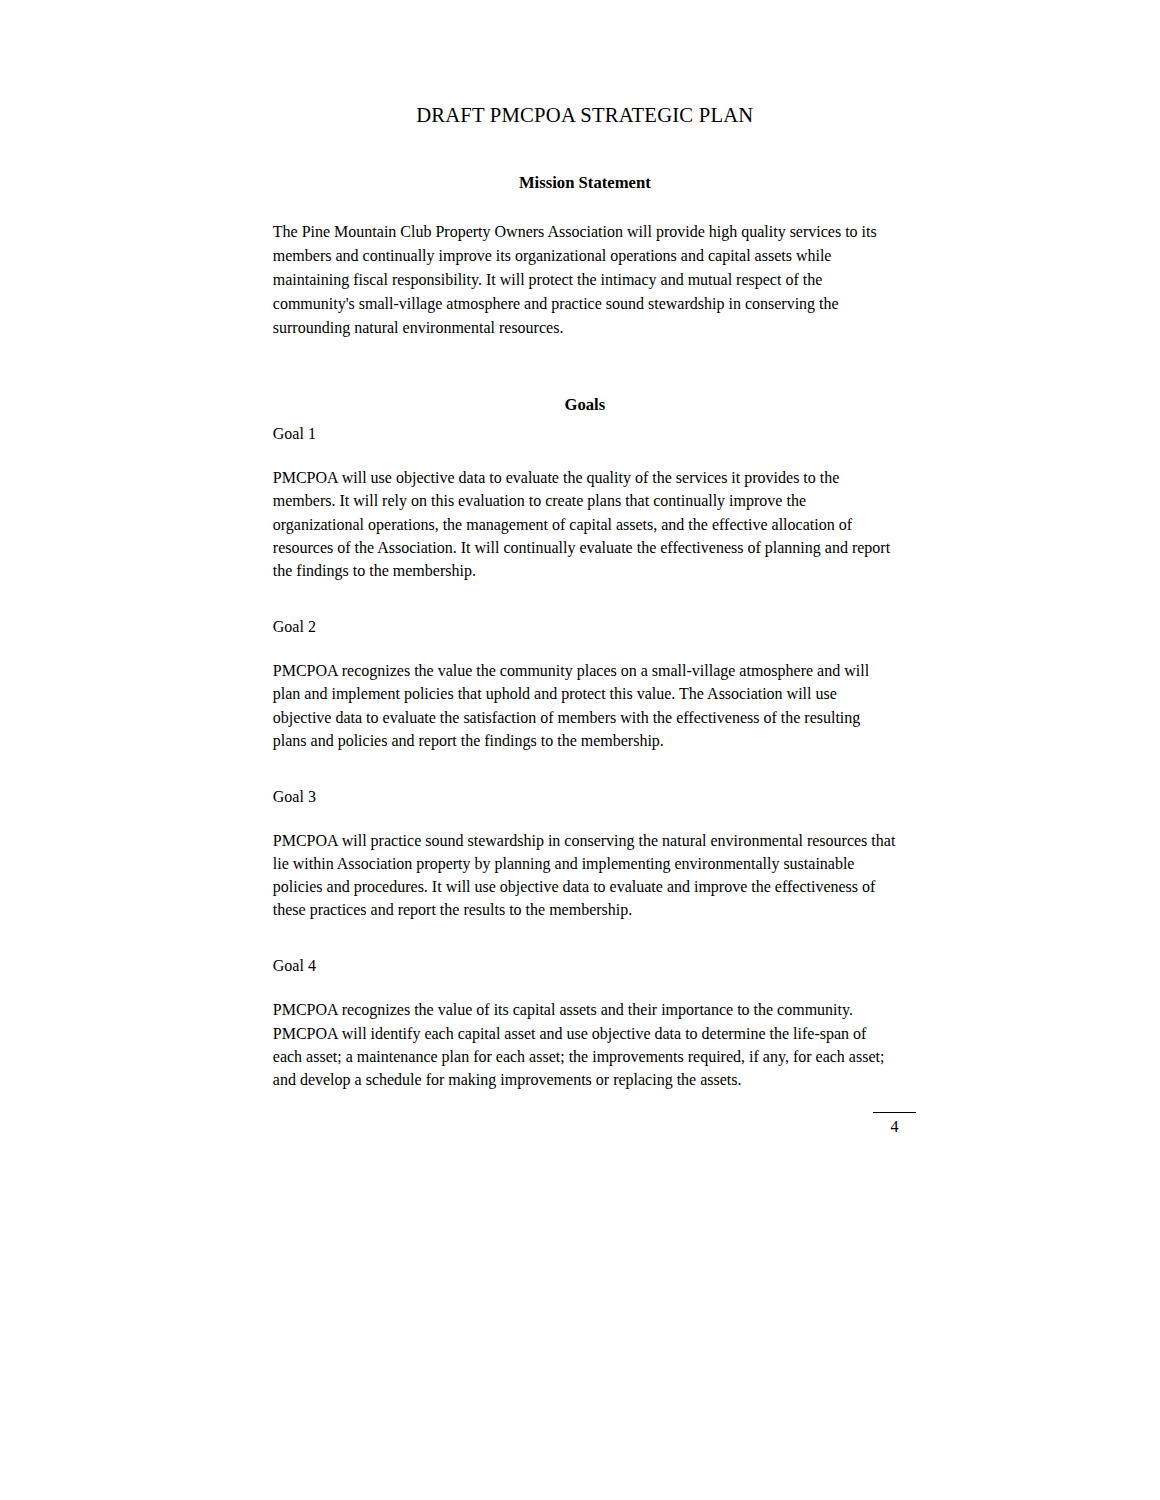DRAFT PMCPOA STRATEGIC PLAN
Mission Statement
The Pine Mountain Club Property Owners Association will provide high quality services to its members and continually improve its organizational operations and capital assets while maintaining fiscal responsibility. It will protect the intimacy and mutual respect of the community's small-village atmosphere and practice sound stewardship in conserving the surrounding natural environmental resources.
Goals
Goal 1
PMCPOA will use objective data to evaluate the quality of the services it provides to the members. It will rely on this evaluation to create plans that continually improve the organizational operations, the management of capital assets, and the effective allocation of resources of the Association. It will continually evaluate the effectiveness of planning and report the findings to the membership.
Goal 2
PMCPOA recognizes the value the community places on a small-village atmosphere and will plan and implement policies that uphold and protect this value. The Association will use objective data to evaluate the satisfaction of members with the effectiveness of the resulting plans and policies and report the findings to the membership.
Goal 3
PMCPOA will practice sound stewardship in conserving the natural environmental resources that lie within Association property by planning and implementing environmentally sustainable policies and procedures. It will use objective data to evaluate and improve the effectiveness of these practices and report the results to the membership.
Goal 4
PMCPOA recognizes the value of its capital assets and their importance to the community. PMCPOA will identify each capital asset and use objective data to determine the life-span of each asset; a maintenance plan for each asset; the improvements required, if any, for each asset; and develop a schedule for making improvements or replacing the assets.
4